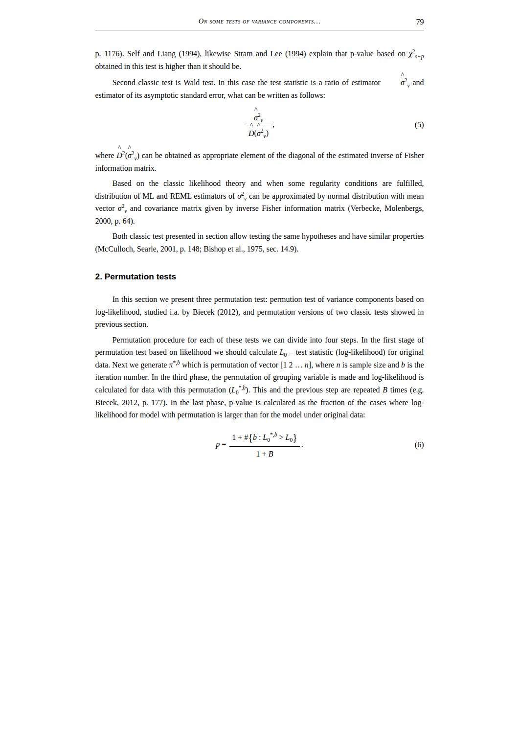On some tests of variance components… 79
p. 1176). Self and Liang (1994), likewise Stram and Lee (1994) explain that p-value based on χ2s−p obtained in this test is higher than it should be.
Second classic test is Wald test. In this case the test statistic is a ratio of estimator ^σ2v and estimator of its asymptotic standard error, what can be written as follows:
^σ2v ^D(^σ2v) , (5)
where ^D2(^σ2v) can be obtained as appropriate element of the diagonal of the estimated inverse of Fisher information matrix.
Based on the classic likelihood theory and when some regularity conditions are fulfilled, distribution of ML and REML estimators of σ2v can be approximated by normal distribution with mean vector σ2v and covariance matrix given by inverse Fisher information matrix (Verbecke, Molenbergs, 2000, p. 64).
Both classic test presented in section allow testing the same hypotheses and have similar properties (McCulloch, Searle, 2001, p. 148; Bishop et al., 1975, sec. 14.9).
2. Permutation tests
In this section we present three permutation test: permution test of variance components based on log-likelihood, studied i.a. by Biecek (2012), and permutation versions of two classic tests showed in previous section.
Permutation procedure for each of these tests we can divide into four steps. In the first stage of permutation test based on likelihood we should calculate L0 – test statistic (log-likelihood) for original data. Next we generate π*,b which is permutation of vector [1 2 … n], where n is sample size and b is the iteration number. In the third phase, the permutation of grouping variable is made and log-likelihood is calculated for data with this permutation (L0*,b). This and the previous step are repeated B times (e.g. Biecek, 2012, p. 177). In the last phase, p-value is calculated as the fraction of the cases where log-likelihood for model with permutation is larger than for the model under original data:
p = 1 + #{b : L0*,b > L0} 1 + B . (6)